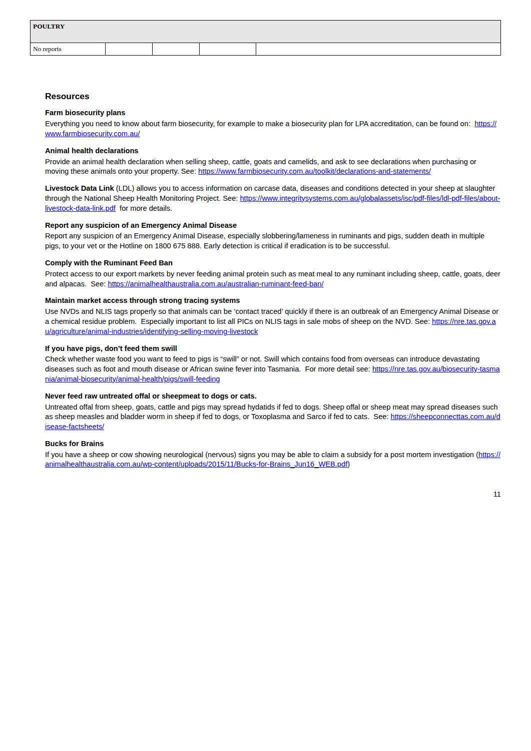| POULTRY |
| No reports | | | | |
Resources
Farm biosecurity plans
Everything you need to know about farm biosecurity, for example to make a biosecurity plan for LPA accreditation, can be found on: https://www.farmbiosecurity.com.au/
Animal health declarations
Provide an animal health declaration when selling sheep, cattle, goats and camelids, and ask to see declarations when purchasing or moving these animals onto your property. See: https://www.farmbiosecurity.com.au/toolkit/declarations-and-statements/
Livestock Data Link (LDL) allows you to access information on carcase data, diseases and conditions detected in your sheep at slaughter through the National Sheep Health Monitoring Project. See: https://www.integritysystems.com.au/globalassets/isc/pdf-files/ldl-pdf-files/about-livestock-data-link.pdf for more details.
Report any suspicion of an Emergency Animal Disease
Report any suspicion of an Emergency Animal Disease, especially slobbering/lameness in ruminants and pigs, sudden death in multiple pigs, to your vet or the Hotline on 1800 675 888. Early detection is critical if eradication is to be successful.
Comply with the Ruminant Feed Ban
Protect access to our export markets by never feeding animal protein such as meat meal to any ruminant including sheep, cattle, goats, deer and alpacas. See: https://animalhealthaustralia.com.au/australian-ruminant-feed-ban/
Maintain market access through strong tracing systems
Use NVDs and NLIS tags properly so that animals can be ‘contact traced’ quickly if there is an outbreak of an Emergency Animal Disease or a chemical residue problem. Especially important to list all PICs on NLIS tags in sale mobs of sheep on the NVD. See: https://nre.tas.gov.au/agriculture/animal-industries/identifying-selling-moving-livestock
If you have pigs, don’t feed them swill
Check whether waste food you want to feed to pigs is “swill” or not. Swill which contains food from overseas can introduce devastating diseases such as foot and mouth disease or African swine fever into Tasmania. For more detail see: https://nre.tas.gov.au/biosecurity-tasmania/animal-biosecurity/animal-health/pigs/swill-feeding
Never feed raw untreated offal or sheepmeat to dogs or cats.
Untreated offal from sheep, goats, cattle and pigs may spread hydatids if fed to dogs. Sheep offal or sheep meat may spread diseases such as sheep measles and bladder worm in sheep if fed to dogs, or Toxoplasma and Sarco if fed to cats. See: https://sheepconnecttas.com.au/disease-factsheets/
Bucks for Brains
If you have a sheep or cow showing neurological (nervous) signs you may be able to claim a subsidy for a post mortem investigation (https://animalhealthaustralia.com.au/wp-content/uploads/2015/11/Bucks-for-Brains_Jun16_WEB.pdf)
11